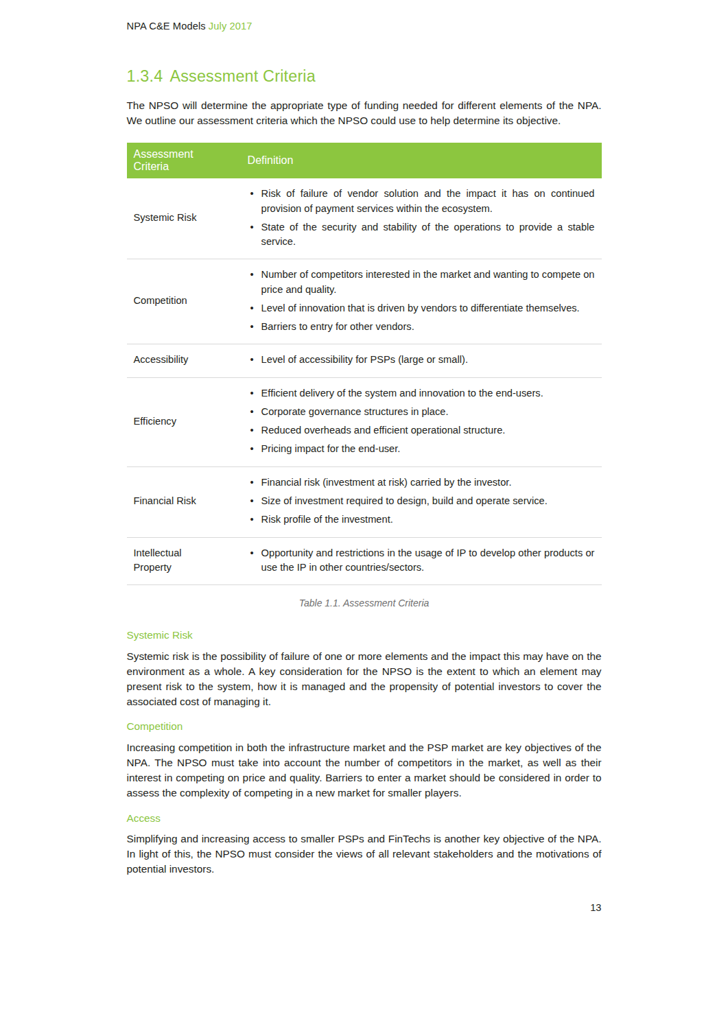NPA C&E Models July 2017
1.3.4 Assessment Criteria
The NPSO will determine the appropriate type of funding needed for different elements of the NPA. We outline our assessment criteria which the NPSO could use to help determine its objective.
| Assessment Criteria | Definition |
| --- | --- |
| Systemic Risk | Risk of failure of vendor solution and the impact it has on continued provision of payment services within the ecosystem. State of the security and stability of the operations to provide a stable service. |
| Competition | Number of competitors interested in the market and wanting to compete on price and quality. Level of innovation that is driven by vendors to differentiate themselves. Barriers to entry for other vendors. |
| Accessibility | Level of accessibility for PSPs (large or small). |
| Efficiency | Efficient delivery of the system and innovation to the end-users. Corporate governance structures in place. Reduced overheads and efficient operational structure. Pricing impact for the end-user. |
| Financial Risk | Financial risk (investment at risk) carried by the investor. Size of investment required to design, build and operate service. Risk profile of the investment. |
| Intellectual Property | Opportunity and restrictions in the usage of IP to develop other products or use the IP in other countries/sectors. |
Table 1.1. Assessment Criteria
Systemic Risk
Systemic risk is the possibility of failure of one or more elements and the impact this may have on the environment as a whole. A key consideration for the NPSO is the extent to which an element may present risk to the system, how it is managed and the propensity of potential investors to cover the associated cost of managing it.
Competition
Increasing competition in both the infrastructure market and the PSP market are key objectives of the NPA. The NPSO must take into account the number of competitors in the market, as well as their interest in competing on price and quality. Barriers to enter a market should be considered in order to assess the complexity of competing in a new market for smaller players.
Access
Simplifying and increasing access to smaller PSPs and FinTechs is another key objective of the NPA. In light of this, the NPSO must consider the views of all relevant stakeholders and the motivations of potential investors.
13